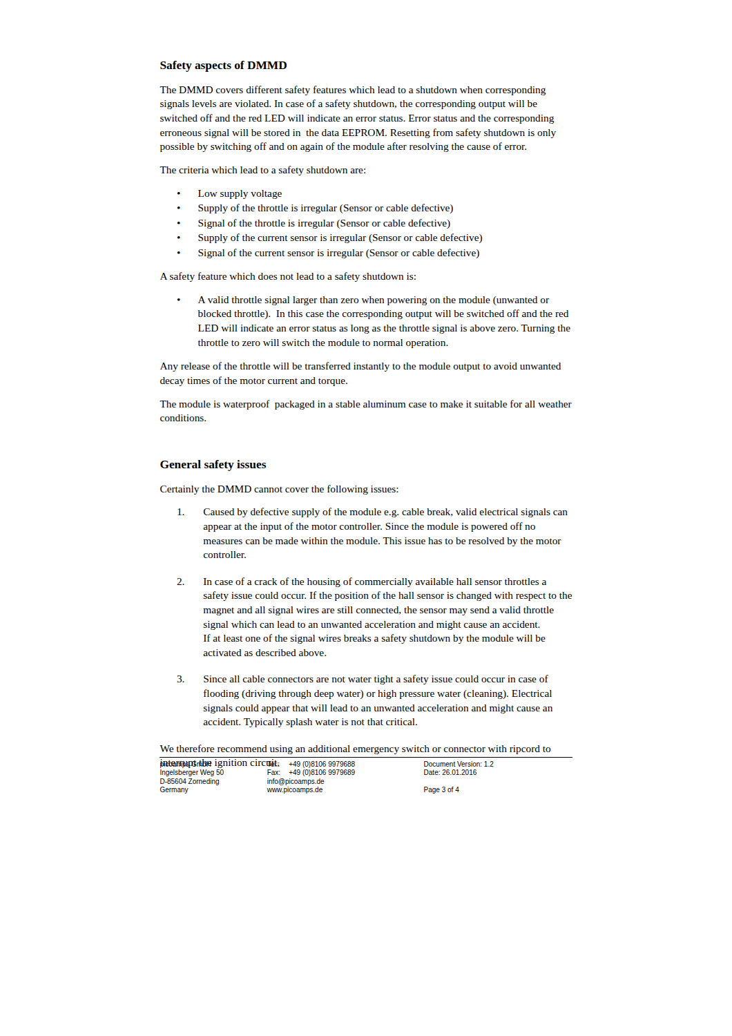Safety aspects of DMMD
The DMMD covers different safety features which lead to a shutdown when corresponding signals levels are violated. In case of a safety shutdown, the corresponding output will be switched off and the red LED will indicate an error status. Error status and the corresponding erroneous signal will be stored in the data EEPROM. Resetting from safety shutdown is only possible by switching off and on again of the module after resolving the cause of error.
The criteria which lead to a safety shutdown are:
•Low supply voltage
•Supply of the throttle is irregular (Sensor or cable defective)
•Signal of the throttle is irregular (Sensor or cable defective)
•Supply of the current sensor is irregular (Sensor or cable defective)
•Signal of the current sensor is irregular (Sensor or cable defective)
A safety feature which does not lead to a safety shutdown is:
• A valid throttle signal larger than zero when powering on the module (unwanted or blocked throttle). In this case the corresponding output will be switched off and the red LED will indicate an error status as long as the throttle signal is above zero. Turning the throttle to zero will switch the module to normal operation.
Any release of the throttle will be transferred instantly to the module output to avoid unwanted decay times of the motor current and torque.
The module is waterproof packaged in a stable aluminum case to make it suitable for all weather conditions.
General safety issues
Certainly the DMMD cannot cover the following issues:
1. Caused by defective supply of the module e.g. cable break, valid electrical signals can appear at the input of the motor controller. Since the module is powered off no measures can be made within the module. This issue has to be resolved by the motor controller.
2. In case of a crack of the housing of commercially available hall sensor throttles a safety issue could occur. If the position of the hall sensor is changed with respect to the magnet and all signal wires are still connected, the sensor may send a valid throttle signal which can lead to an unwanted acceleration and might cause an accident.
If at least one of the signal wires breaks a safety shutdown by the module will be activated as described above.
3. Since all cable connectors are not water tight a safety issue could occur in case of flooding (driving through deep water) or high pressure water (cleaning). Electrical signals could appear that will lead to an unwanted acceleration and might cause an accident. Typically splash water is not that critical.
We therefore recommend using an additional emergency switch or connector with ripcord to interrupt the ignition circuit.
| picoamps GmbH | Tel:: +49 (0)8106 9979688 | Document Version: 1.2 |
| Ingelsberger Weg 50 | Fax: +49 (0)8106 9979689 | Date: 26.01.2016 |
| D-85604 Zorneding | info@picoamps.de | |
| Germany | www.picoamps.de | Page 3 of 4 |